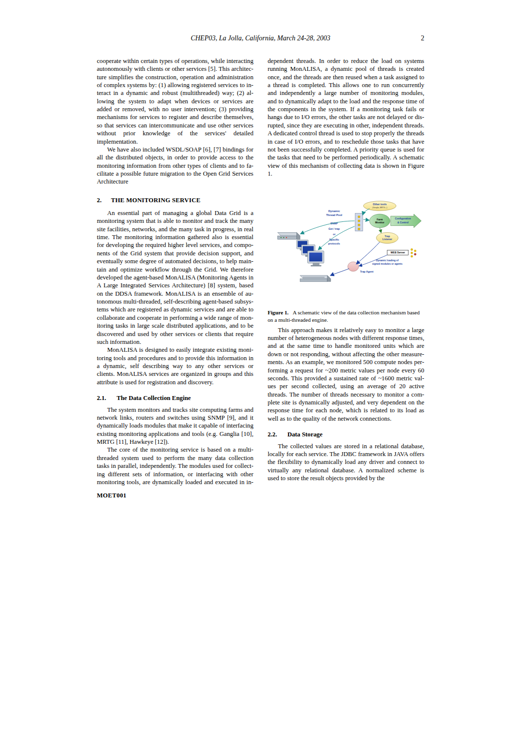CHEP03, La Jolla, California, March 24-28, 2003 2
cooperate within certain types of operations, while interacting autonomously with clients or other services [5]. This architecture simplifies the construction, operation and administration of complex systems by: (1) allowing registered services to interact in a dynamic and robust (multithreaded) way; (2) allowing the system to adapt when devices or services are added or removed, with no user intervention; (3) providing mechanisms for services to register and describe themselves, so that services can intercommunicate and use other services without prior knowledge of the services' detailed implementation.
We have also included WSDL/SOAP [6], [7] bindings for all the distributed objects, in order to provide access to the monitoring information from other types of clients and to facilitate a possible future migration to the Open Grid Services Architecture
2. THE MONITORING SERVICE
An essential part of managing a global Data Grid is a monitoring system that is able to monitor and track the many site facilities, networks, and the many task in progress, in real time. The monitoring information gathered also is essential for developing the required higher level services, and components of the Grid system that provide decision support, and eventually some degree of automated decisions, to help maintain and optimize workflow through the Grid. We therefore developed the agent-based MonALISA (Monitoring Agents in A Large Integrated Services Architecture) [8] system, based on the DDSA framework. MonALISA is an ensemble of autonomous multi-threaded, self-describing agent-based subsystems which are registered as dynamic services and are able to collaborate and cooperate in performing a wide range of monitoring tasks in large scale distributed applications, and to be discovered and used by other services or clients that require such information.
MonALISA is designed to easily integrate existing monitoring tools and procedures and to provide this information in a dynamic, self describing way to any other services or clients. MonALISA services are organized in groups and this attribute is used for registration and discovery.
2.1. The Data Collection Engine
The system monitors and tracks site computing farms and network links, routers and switches using SNMP [9], and it dynamically loads modules that make it capable of interfacing existing monitoring applications and tools (e.g. Ganglia [10], MRTG [11], Hawkeye [12]).
The core of the monitoring service is based on a multi-threaded system used to perform the many data collection tasks in parallel, independently. The modules used for collecting different sets of information, or interfacing with other monitoring tools, are dynamically loaded and executed in independent threads. In order to reduce the load on systems running MonALISA, a dynamic pool of threads is created once, and the threads are then reused when a task assigned to a thread is completed. This allows one to run concurrently and independently a large number of monitoring modules, and to dynamically adapt to the load and the response time of the components in the system. If a monitoring task fails or hangs due to I/O errors, the other tasks are not delayed or disrupted, since they are executing in other, independent threads. A dedicated control thread is used to stop properly the threads in case of I/O errors, and to reschedule those tasks that have not been successfully completed. A priority queue is used for the tasks that need to be performed periodically. A schematic view of this mechanism of collecting data is shown in Figure 1.
Other tools (Ganglia, MRTG...) Farm Monitor Configuration & Control Trap Listener Dynamic Thread Pool WEB Server Dynamic loading of signed modules or agents SNMP Get / trap or Specific protocols Trap Agent
Figure 1. A schematic view of the data collection mechanism based on a multi-threaded engine.
This approach makes it relatively easy to monitor a large number of heterogeneous nodes with different response times, and at the same time to handle monitored units which are down or not responding, without affecting the other measurements. As an example, we monitored 500 compute nodes performing a request for ~200 metric values per node every 60 seconds. This provided a sustained rate of ~1600 metric values per second collected, using an average of 20 active threads. The number of threads necessary to monitor a complete site is dynamically adjusted, and very dependent on the response time for each node, which is related to its load as well as to the quality of the network connections.
2.2. Data Storage
The collected values are stored in a relational database, locally for each service. The JDBC framework in JAVA offers the flexibility to dynamically load any driver and connect to virtually any relational database. A normalized scheme is used to store the result objects provided by the
MOET001